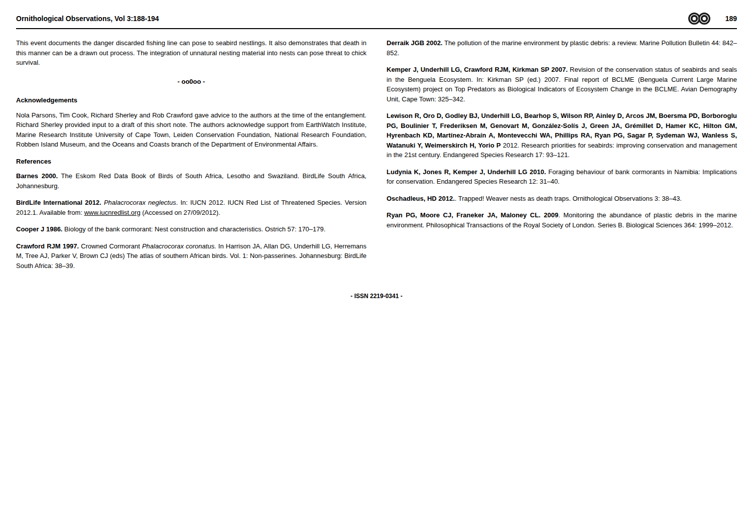Ornithological Observations, Vol 3:188-194
189
This event documents the danger discarded fishing line can pose to seabird nestlings. It also demonstrates that death in this manner can be a drawn out process. The integration of unnatural nesting material into nests can pose threat to chick survival.
- oo0oo -
Acknowledgements
Nola Parsons, Tim Cook, Richard Sherley and Rob Crawford gave advice to the authors at the time of the entanglement. Richard Sherley provided input to a draft of this short note. The authors acknowledge support from EarthWatch Institute, Marine Research Institute University of Cape Town, Leiden Conservation Foundation, National Research Foundation, Robben Island Museum, and the Oceans and Coasts branch of the Department of Environmental Affairs.
References
Barnes 2000. The Eskom Red Data Book of Birds of South Africa, Lesotho and Swaziland. BirdLife South Africa, Johannesburg.
BirdLife International 2012. Phalacrocorax neglectus. In: IUCN 2012. IUCN Red List of Threatened Species. Version 2012.1. Available from: www.iucnredlist.org (Accessed on 27/09/2012).
Cooper J 1986. Biology of the bank cormorant: Nest construction and characteristics. Ostrich 57: 170–179.
Crawford RJM 1997. Crowned Cormorant Phalacrocorax coronatus. In Harrison JA, Allan DG, Underhill LG, Herremans M, Tree AJ, Parker V, Brown CJ (eds) The atlas of southern African birds. Vol. 1: Non-passerines. Johannesburg: BirdLife South Africa: 38–39.
Derraik JGB 2002. The pollution of the marine environment by plastic debris: a review. Marine Pollution Bulletin 44: 842–852.
Kemper J, Underhill LG, Crawford RJM, Kirkman SP 2007. Revision of the conservation status of seabirds and seals in the Benguela Ecosystem. In: Kirkman SP (ed.) 2007. Final report of BCLME (Benguela Current Large Marine Ecosystem) project on Top Predators as Biological Indicators of Ecosystem Change in the BCLME. Avian Demography Unit, Cape Town: 325–342.
Lewison R, Oro D, Godley BJ, Underhill LG, Bearhop S, Wilson RP, Ainley D, Arcos JM, Boersma PD, Borboroglu PG, Boulinier T, Frederiksen M, Genovart M, González-Solís J, Green JA, Grémillet D, Hamer KC, Hilton GM, Hyrenbach KD, Martínez-Abraín A, Montevecchi WA, Phillips RA, Ryan PG, Sagar P, Sydeman WJ, Wanless S, Watanuki Y, Weimerskirch H, Yorio P 2012. Research priorities for seabirds: improving conservation and management in the 21st century. Endangered Species Research 17: 93–121.
Ludynia K, Jones R, Kemper J, Underhill LG 2010. Foraging behaviour of bank cormorants in Namibia: Implications for conservation. Endangered Species Research 12: 31–40.
Oschadleus, HD 2012.. Trapped! Weaver nests as death traps. Ornithological Observations 3: 38–43.
Ryan PG, Moore CJ, Franeker JA, Maloney CL. 2009. Monitoring the abundance of plastic debris in the marine environment. Philosophical Transactions of the Royal Society of London. Series B. Biological Sciences 364: 1999–2012.
- ISSN 2219-0341 -